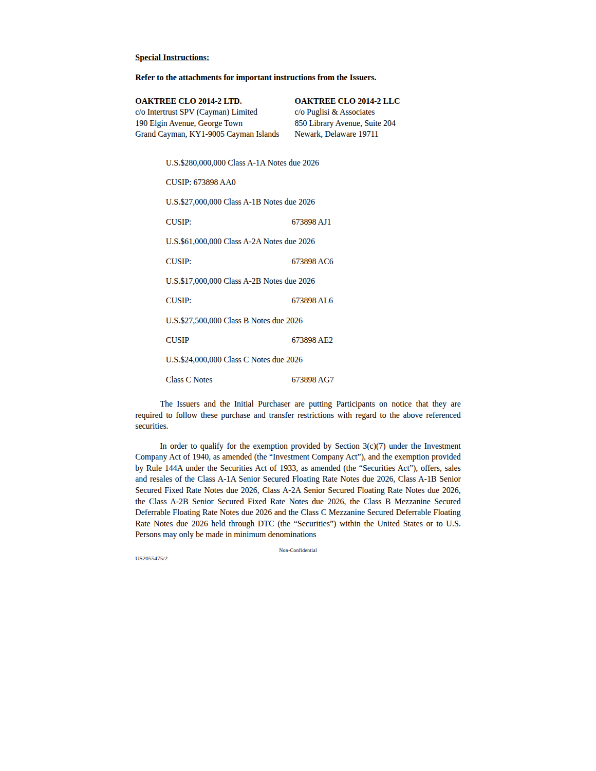Special Instructions:
Refer to the attachments for important instructions from the Issuers.
| OAKTREE CLO 2014-2 LTD. c/o Intertrust SPV (Cayman) Limited 190 Elgin Avenue, George Town Grand Cayman, KY1-9005 Cayman Islands | OAKTREE CLO 2014-2 LLC c/o Puglisi & Associates 850 Library Avenue, Suite 204 Newark, Delaware 19711 |
U.S.$280,000,000 Class A-1A Notes due 2026
CUSIP: 673898 AA0
U.S.$27,000,000 Class A-1B Notes due 2026
CUSIP: 673898 AJ1
U.S.$61,000,000 Class A-2A Notes due 2026
CUSIP: 673898 AC6
U.S.$17,000,000 Class A-2B Notes due 2026
CUSIP: 673898 AL6
U.S.$27,500,000 Class B Notes due 2026
CUSIP673898 AE2
U.S.$24,000,000 Class C Notes due 2026
Class C Notes673898 AG7
The Issuers and the Initial Purchaser are putting Participants on notice that they are required to follow these purchase and transfer restrictions with regard to the above referenced securities.
In order to qualify for the exemption provided by Section 3(c)(7) under the Investment Company Act of 1940, as amended (the “Investment Company Act”), and the exemption provided by Rule 144A under the Securities Act of 1933, as amended (the “Securities Act”), offers, sales and resales of the Class A-1A Senior Secured Floating Rate Notes due 2026, Class A-1B Senior Secured Fixed Rate Notes due 2026, Class A-2A Senior Secured Floating Rate Notes due 2026, the Class A-2B Senior Secured Fixed Rate Notes due 2026, the Class B Mezzanine Secured Deferrable Floating Rate Notes due 2026 and the Class C Mezzanine Secured Deferrable Floating Rate Notes due 2026 held through DTC (the “Securities”) within the United States or to U.S. Persons may only be made in minimum denominations
Non-Confidential
US2055475/2